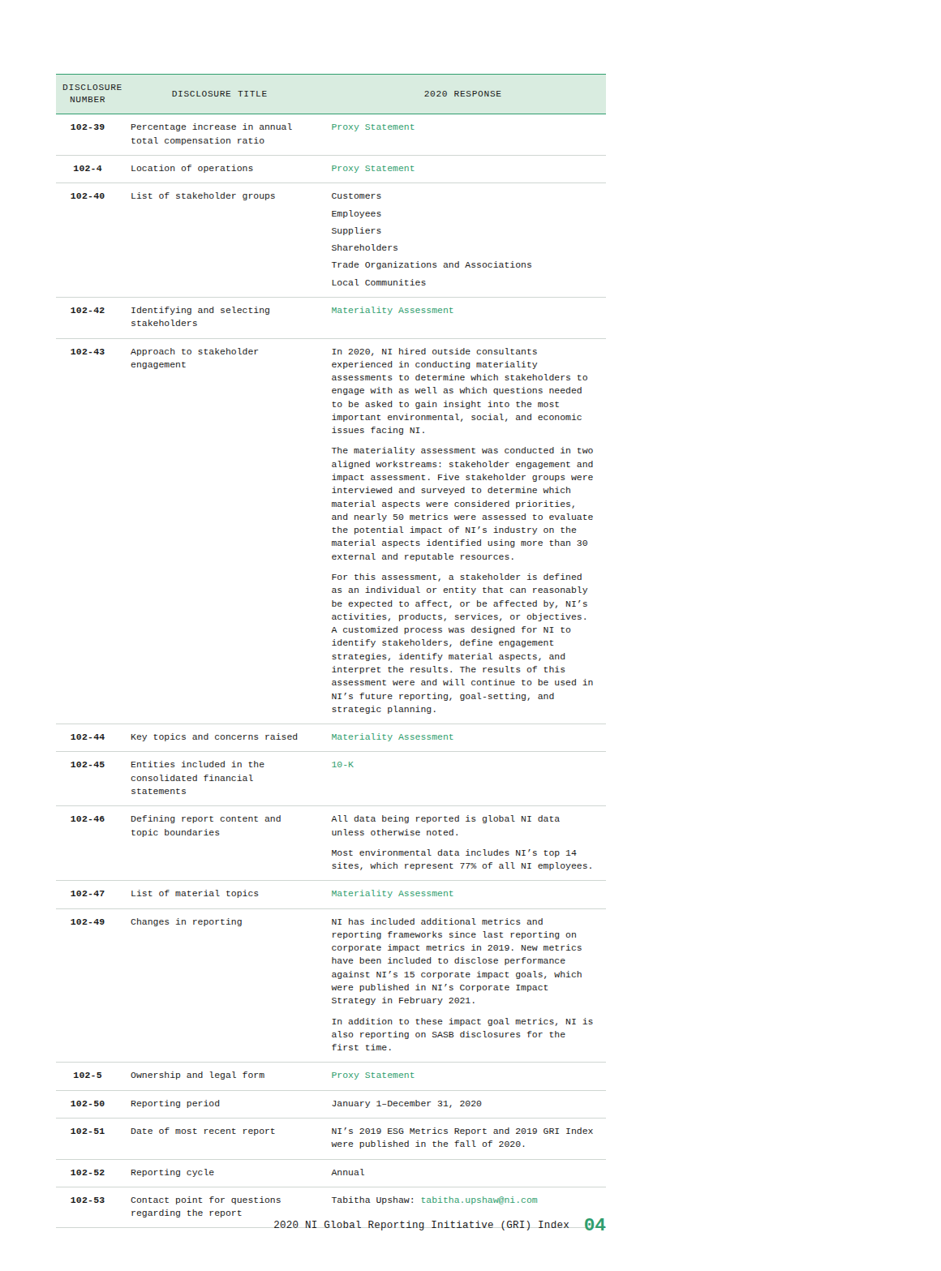| DISCLOSURE NUMBER | DISCLOSURE TITLE | 2020 RESPONSE |
| --- | --- | --- |
| 102-39 | Percentage increase in annual total compensation ratio | Proxy Statement |
| 102-4 | Location of operations | Proxy Statement |
| 102-40 | List of stakeholder groups | Customers Employees Suppliers Shareholders Trade Organizations and Associations Local Communities |
| 102-42 | Identifying and selecting stakeholders | Materiality Assessment |
| 102-43 | Approach to stakeholder engagement | In 2020, NI hired outside consultants experienced in conducting materiality assessments to determine which stakeholders to engage with as well as which questions needed to be asked to gain insight into the most important environmental, social, and economic issues facing NI. The materiality assessment was conducted in two aligned workstreams: stakeholder engagement and impact assessment. Five stakeholder groups were interviewed and surveyed to determine which material aspects were considered priorities, and nearly 50 metrics were assessed to evaluate the potential impact of NI’s industry on the material aspects identified using more than 30 external and reputable resources. For this assessment, a stakeholder is defined as an individual or entity that can reasonably be expected to affect, or be affected by, NI’s activities, products, services, or objectives. A customized process was designed for NI to identify stakeholders, define engagement strategies, identify material aspects, and interpret the results. The results of this assessment were and will continue to be used in NI’s future reporting, goal-setting, and strategic planning. |
| 102-44 | Key topics and concerns raised | Materiality Assessment |
| 102-45 | Entities included in the consolidated financial statements | 10-K |
| 102-46 | Defining report content and topic boundaries | All data being reported is global NI data unless otherwise noted. Most environmental data includes NI’s top 14 sites, which represent 77% of all NI employees. |
| 102-47 | List of material topics | Materiality Assessment |
| 102-49 | Changes in reporting | NI has included additional metrics and reporting frameworks since last reporting on corporate impact metrics in 2019. New metrics have been included to disclose performance against NI’s 15 corporate impact goals, which were published in NI’s Corporate Impact Strategy in February 2021. In addition to these impact goal metrics, NI is also reporting on SASB disclosures for the first time. |
| 102-5 | Ownership and legal form | Proxy Statement |
| 102-50 | Reporting period | January 1–December 31, 2020 |
| 102-51 | Date of most recent report | NI’s 2019 ESG Metrics Report and 2019 GRI Index were published in the fall of 2020. |
| 102-52 | Reporting cycle | Annual |
| 102-53 | Contact point for questions regarding the report | Tabitha Upshaw: tabitha.upshaw@ni.com |
2020 NI Global Reporting Initiative (GRI) Index 04